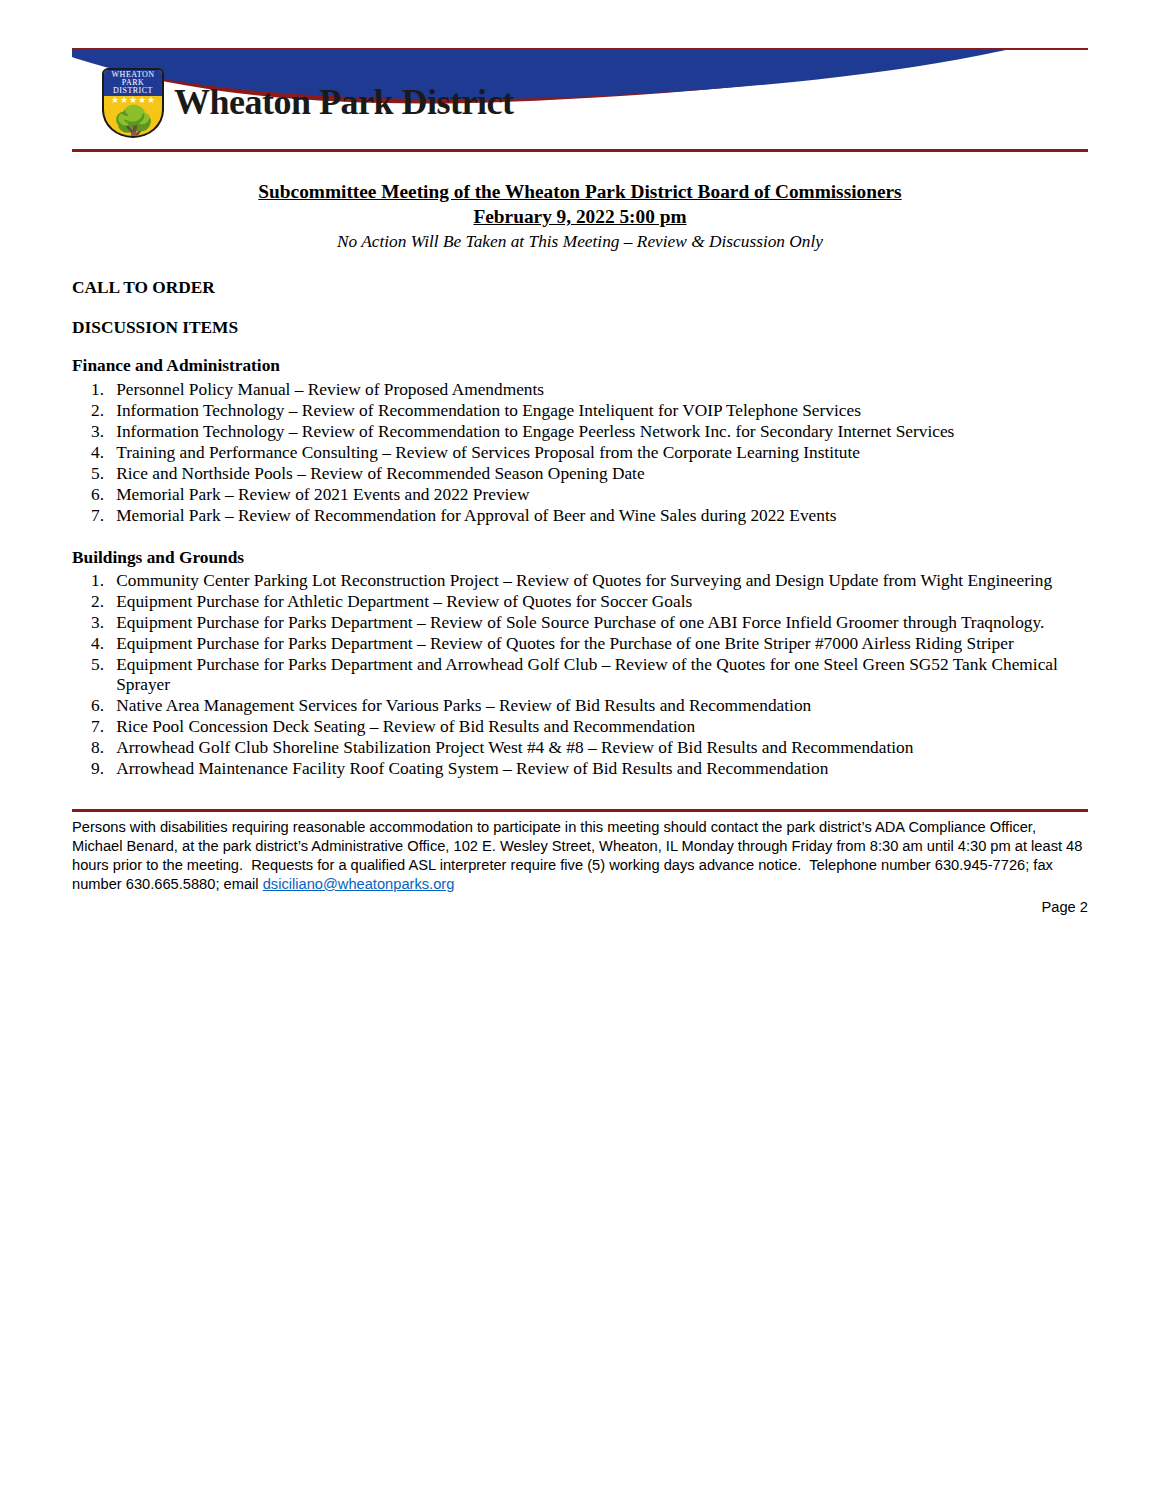WHEATON PARK DISTRICT
★★★★★
🌳
Wheaton Park District
Subcommittee Meeting of the Wheaton Park District Board of Commissioners
February 9, 2022 5:00 pm
No Action Will Be Taken at This Meeting – Review & Discussion Only
CALL TO ORDER
DISCUSSION ITEMS
Finance and Administration
Personnel Policy Manual – Review of Proposed Amendments
Information Technology – Review of Recommendation to Engage Inteliquent for VOIP Telephone Services
Information Technology – Review of Recommendation to Engage Peerless Network Inc. for Secondary Internet Services
Training and Performance Consulting – Review of Services Proposal from the Corporate Learning Institute
Rice and Northside Pools – Review of Recommended Season Opening Date
Memorial Park – Review of 2021 Events and 2022 Preview
Memorial Park – Review of Recommendation for Approval of Beer and Wine Sales during 2022 Events
Buildings and Grounds
Community Center Parking Lot Reconstruction Project – Review of Quotes for Surveying and Design Update from Wight Engineering
Equipment Purchase for Athletic Department – Review of Quotes for Soccer Goals
Equipment Purchase for Parks Department – Review of Sole Source Purchase of one ABI Force Infield Groomer through Traqnology.
Equipment Purchase for Parks Department – Review of Quotes for the Purchase of one Brite Striper #7000 Airless Riding Striper
Equipment Purchase for Parks Department and Arrowhead Golf Club – Review of the Quotes for one Steel Green SG52 Tank Chemical Sprayer
Native Area Management Services for Various Parks – Review of Bid Results and Recommendation
Rice Pool Concession Deck Seating – Review of Bid Results and Recommendation
Arrowhead Golf Club Shoreline Stabilization Project West #4 & #8 – Review of Bid Results and Recommendation
Arrowhead Maintenance Facility Roof Coating System – Review of Bid Results and Recommendation
Persons with disabilities requiring reasonable accommodation to participate in this meeting should contact the park district’s ADA Compliance Officer, Michael Benard, at the park district’s Administrative Office, 102 E. Wesley Street, Wheaton, IL Monday through Friday from 8:30 am until 4:30 pm at least 48 hours prior to the meeting. Requests for a qualified ASL interpreter require five (5) working days advance notice. Telephone number 630.945-7726; fax number 630.665.5880; email dsiciliano@wheatonparks.org
Page 2